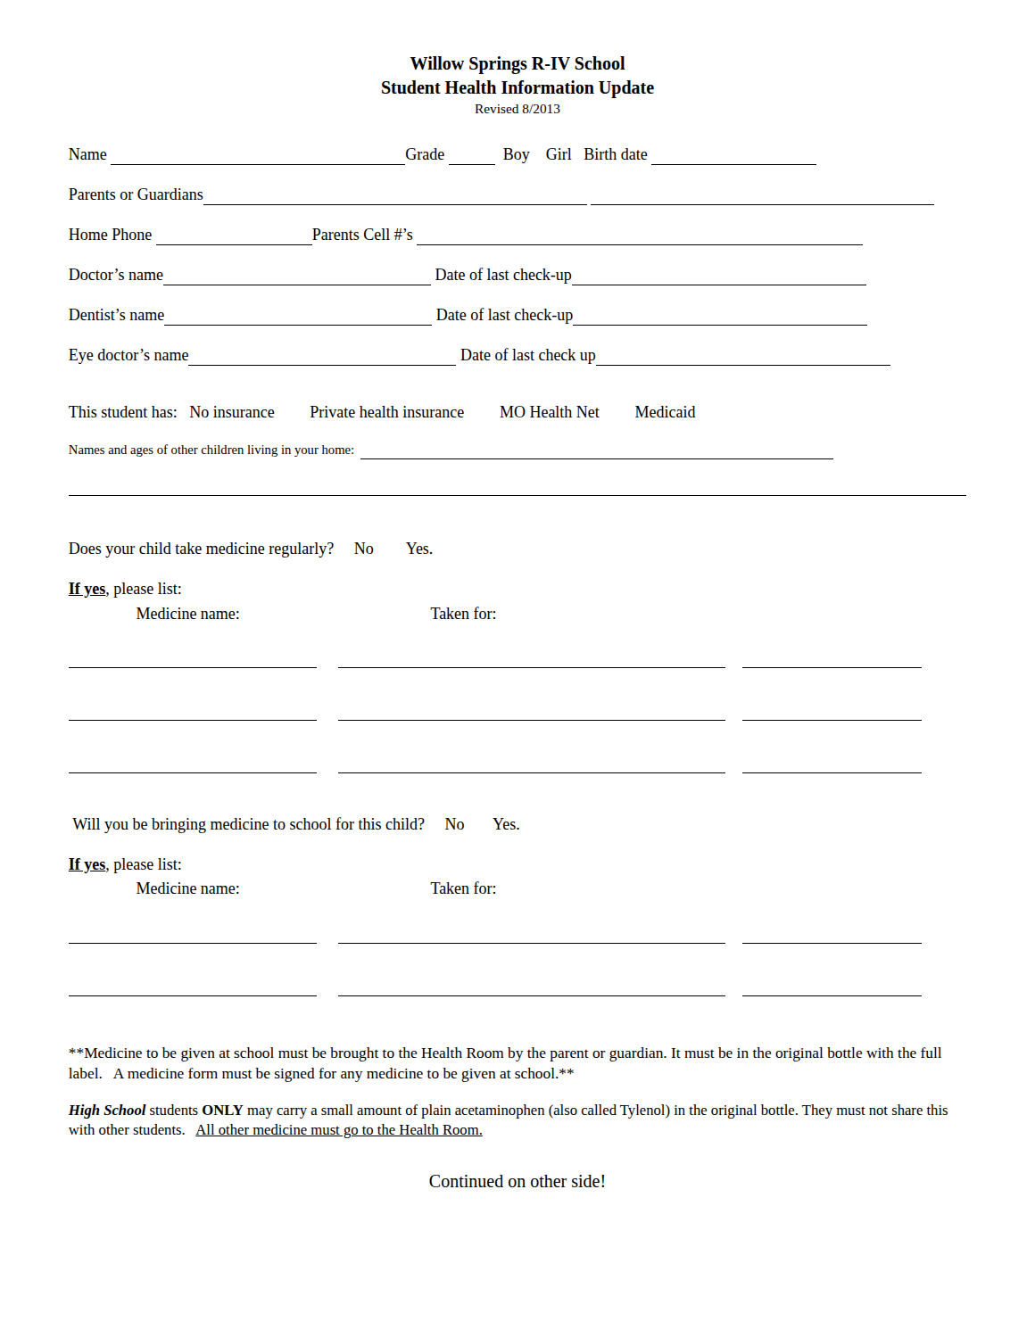Willow Springs R-IV School
Student Health Information Update
Revised 8/2013
Name Grade Boy Girl Birth date
Parents or Guardians
Home Phone Parents Cell #’s
Doctor’s name Date of last check-up
Dentist’s name Date of last check-up
Eye doctor’s name Date of last check up
This student has: No insurance Private health insurance MO Health Net Medicaid
Names and ages of other children living in your home:
Does your child take medicine regularly? No Yes.
If yes, please list:
Medicine name: Taken for:
Will you be bringing medicine to school for this child? No Yes.
If yes, please list:
Medicine name: Taken for:
**Medicine to be given at school must be brought to the Health Room by the parent or guardian. It must be in the original bottle with the full label. A medicine form must be signed for any medicine to be given at school.**
High School students ONLY may carry a small amount of plain acetaminophen (also called Tylenol) in the original bottle. They must not share this with other students. All other medicine must go to the Health Room.
Continued on other side!